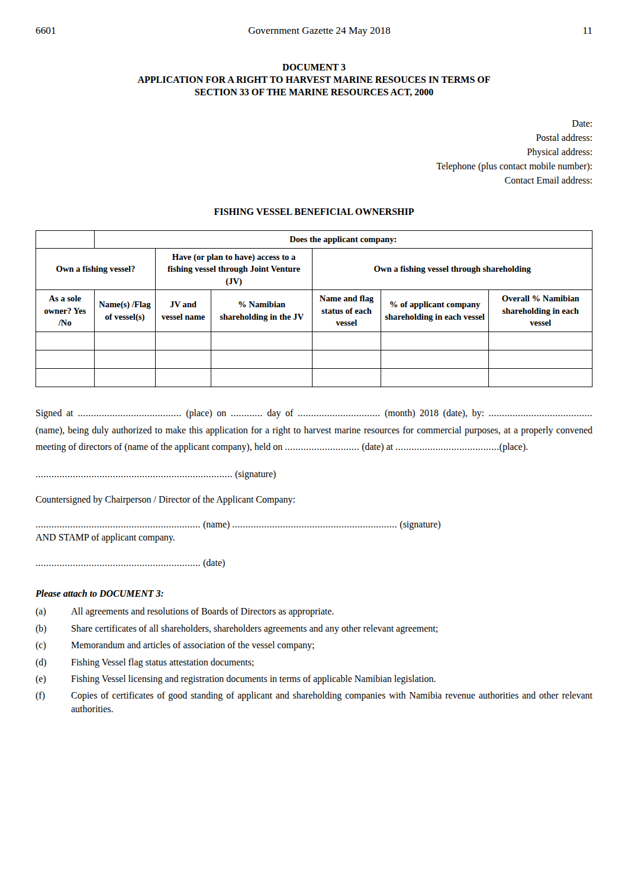6601 Government Gazette 24 May 2018 11
DOCUMENT 3
APPLICATION FOR A RIGHT TO HARVEST MARINE RESOUCES IN TERMS OF
SECTION 33 OF THE MARINE RESOURCES ACT, 2000
Date:
Postal address:
Physical address:
Telephone (plus contact mobile number):
Contact Email address:
FISHING VESSEL BENEFICIAL OWNERSHIP
| | Does the applicant company: |
| Own a fishing vessel? | Have (or plan to have) access to a fishing vessel through Joint Venture (JV) | Own a fishing vessel through shareholding |
| As a sole owner? Yes /No | Name(s) /Flag of vessel(s) | JV and vessel name | % Namibian shareholding in the JV | Name and flag status of each vessel | % of applicant company shareholding in each vessel | Overall % Namibian shareholding in each vessel |
Signed at ....................................... (place) on ............ day of ............................... (month) 2018 (date), by: ....................................... (name), being duly authorized to make this application for a right to harvest marine resources for commercial purposes, at a properly convened meeting of directors of (name of the applicant company), held on ............................ (date) at .......................................(place).
.......................................................................... (signature)
Countersigned by Chairperson / Director of the Applicant Company:
.............................................................. (name) .............................................................. (signature)
AND STAMP of applicant company.
.............................................................. (date)
Please attach to DOCUMENT 3:
(a) All agreements and resolutions of Boards of Directors as appropriate.
(b) Share certificates of all shareholders, shareholders agreements and any other relevant agreement;
(c) Memorandum and articles of association of the vessel company;
(d) Fishing Vessel flag status attestation documents;
(e) Fishing Vessel licensing and registration documents in terms of applicable Namibian legislation.
(f) Copies of certificates of good standing of applicant and shareholding companies with Namibia revenue authorities and other relevant authorities.